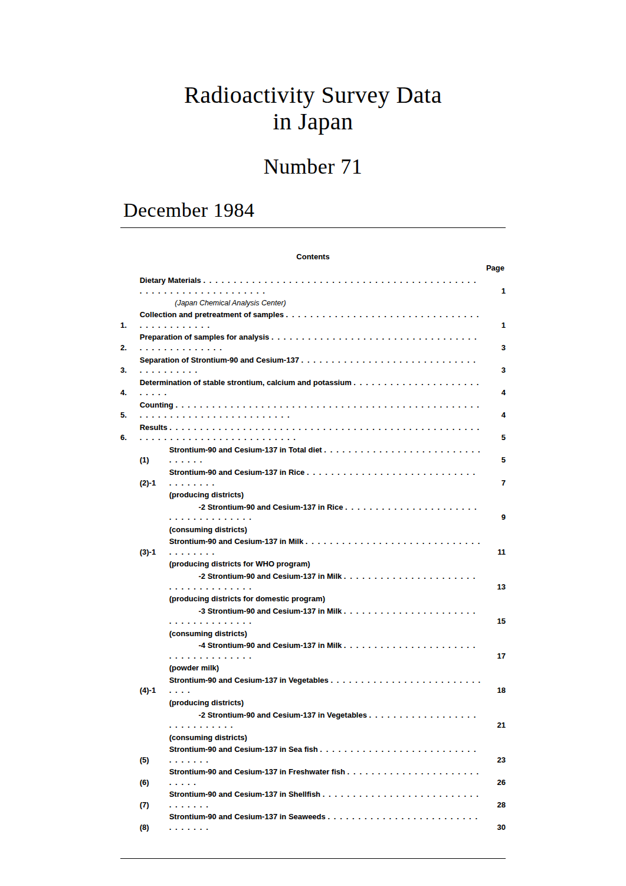Radioactivity Survey Data
in Japan
Number 71
December 1984
Contents
Page
| | Dietary Materials . . . . . . . . . . . . . . . . . . . . . . . . . . . . . . . . . . . . . . . . . . . . . . . . . . . . . . . . . . . . . . . . . . | 1 |
| | (Japan Chemical Analysis Center) |
| 1. | Collection and pretreatment of samples . . . . . . . . . . . . . . . . . . . . . . . . . . . . . . . . . . . . . . . . . . . . | 1 |
| 2. | Preparation of samples for analysis . . . . . . . . . . . . . . . . . . . . . . . . . . . . . . . . . . . . . . . . . . . . . . . . | 3 |
| 3. | Separation of Strontium-90 and Cesium-137 . . . . . . . . . . . . . . . . . . . . . . . . . . . . . . . . . . . . . . . | 3 |
| 4. | Determination of stable strontium, calcium and potassium . . . . . . . . . . . . . . . . . . . . . . . . . . | 4 |
| 5. | Counting . . . . . . . . . . . . . . . . . . . . . . . . . . . . . . . . . . . . . . . . . . . . . . . . . . . . . . . . . . . . . . . . . . . . . . . . . . . | 4 |
| 6. | Results . . . . . . . . . . . . . . . . . . . . . . . . . . . . . . . . . . . . . . . . . . . . . . . . . . . . . . . . . . . . . . . . . . . . . . . . . . . . . | 5 |
| | (1) | Strontium-90 and Cesium-137 in Total diet . . . . . . . . . . . . . . . . . . . . . . . . . . . . . . . . | 5 |
| | (2)-1 | Strontium-90 and Cesium-137 in Rice . . . . . . . . . . . . . . . . . . . . . . . . . . . . . . . . . . . . | 7 |
| | | (producing districts) | |
| | | -2 Strontium-90 and Cesium-137 in Rice . . . . . . . . . . . . . . . . . . . . . . . . . . . . . . . . . . . . | 9 |
| | | (consuming districts) | |
| | (3)-1 | Strontium-90 and Cesium-137 in Milk . . . . . . . . . . . . . . . . . . . . . . . . . . . . . . . . . . . . . | 11 |
| | | (producing districts for WHO program) | |
| | | -2 Strontium-90 and Cesium-137 in Milk . . . . . . . . . . . . . . . . . . . . . . . . . . . . . . . . . . . . | 13 |
| | | (producing districts for domestic program) | |
| | | -3 Strontium-90 and Cesium-137 in Milk . . . . . . . . . . . . . . . . . . . . . . . . . . . . . . . . . . . . | 15 |
| | | (consuming districts) | |
| | | -4 Strontium-90 and Cesium-137 in Milk . . . . . . . . . . . . . . . . . . . . . . . . . . . . . . . . . . . . | 17 |
| | | (powder milk) | |
| | (4)-1 | Strontium-90 and Cesium-137 in Vegetables . . . . . . . . . . . . . . . . . . . . . . . . . . . . . | 18 |
| | | (producing districts) | |
| | | -2 Strontium-90 and Cesium-137 in Vegetables . . . . . . . . . . . . . . . . . . . . . . . . . . . . . | 21 |
| | | (consuming districts) | |
| | (5) | Strontium-90 and Cesium-137 in Sea fish . . . . . . . . . . . . . . . . . . . . . . . . . . . . . . . . . | 23 |
| | (6) | Strontium-90 and Cesium-137 in Freshwater fish . . . . . . . . . . . . . . . . . . . . . . . . . . . | 26 |
| | (7) | Strontium-90 and Cesium-137 in Shellfish . . . . . . . . . . . . . . . . . . . . . . . . . . . . . . . . . | 28 |
| | (8) | Strontium-90 and Cesium-137 in Seaweeds . . . . . . . . . . . . . . . . . . . . . . . . . . . . . . . . | 30 |